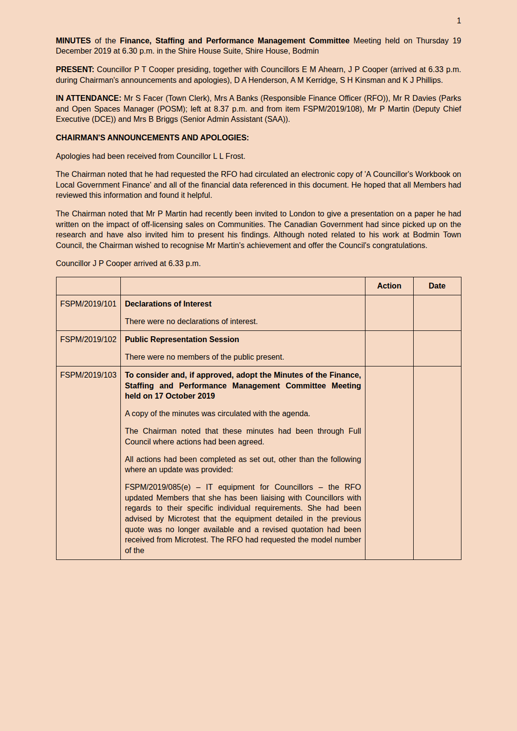1
MINUTES of the Finance, Staffing and Performance Management Committee Meeting held on Thursday 19 December 2019 at 6.30 p.m. in the Shire House Suite, Shire House, Bodmin
PRESENT: Councillor P T Cooper presiding, together with Councillors E M Ahearn, J P Cooper (arrived at 6.33 p.m. during Chairman's announcements and apologies), D A Henderson, A M Kerridge, S H Kinsman and K J Phillips.
IN ATTENDANCE: Mr S Facer (Town Clerk), Mrs A Banks (Responsible Finance Officer (RFO)), Mr R Davies (Parks and Open Spaces Manager (POSM); left at 8.37 p.m. and from item FSPM/2019/108), Mr P Martin (Deputy Chief Executive (DCE)) and Mrs B Briggs (Senior Admin Assistant (SAA)).
CHAIRMAN'S ANNOUNCEMENTS AND APOLOGIES:
Apologies had been received from Councillor L L Frost.
The Chairman noted that he had requested the RFO had circulated an electronic copy of 'A Councillor's Workbook on Local Government Finance' and all of the financial data referenced in this document. He hoped that all Members had reviewed this information and found it helpful.
The Chairman noted that Mr P Martin had recently been invited to London to give a presentation on a paper he had written on the impact of off-licensing sales on Communities. The Canadian Government had since picked up on the research and have also invited him to present his findings. Although noted related to his work at Bodmin Town Council, the Chairman wished to recognise Mr Martin's achievement and offer the Council's congratulations.
Councillor J P Cooper arrived at 6.33 p.m.
| | | Action | Date |
| --- | --- | --- | --- |
| FSPM/2019/101 | Declarations of Interest There were no declarations of interest. | | |
| FSPM/2019/102 | Public Representation Session There were no members of the public present. | | |
| FSPM/2019/103 | To consider and, if approved, adopt the Minutes of the Finance, Staffing and Performance Management Committee Meeting held on 17 October 2019 A copy of the minutes was circulated with the agenda. The Chairman noted that these minutes had been through Full Council where actions had been agreed. All actions had been completed as set out, other than the following where an update was provided: FSPM/2019/085(e) – IT equipment for Councillors – the RFO updated Members that she has been liaising with Councillors with regards to their specific individual requirements. She had been advised by Microtest that the equipment detailed in the previous quote was no longer available and a revised quotation had been received from Microtest. The RFO had requested the model number of the | | |